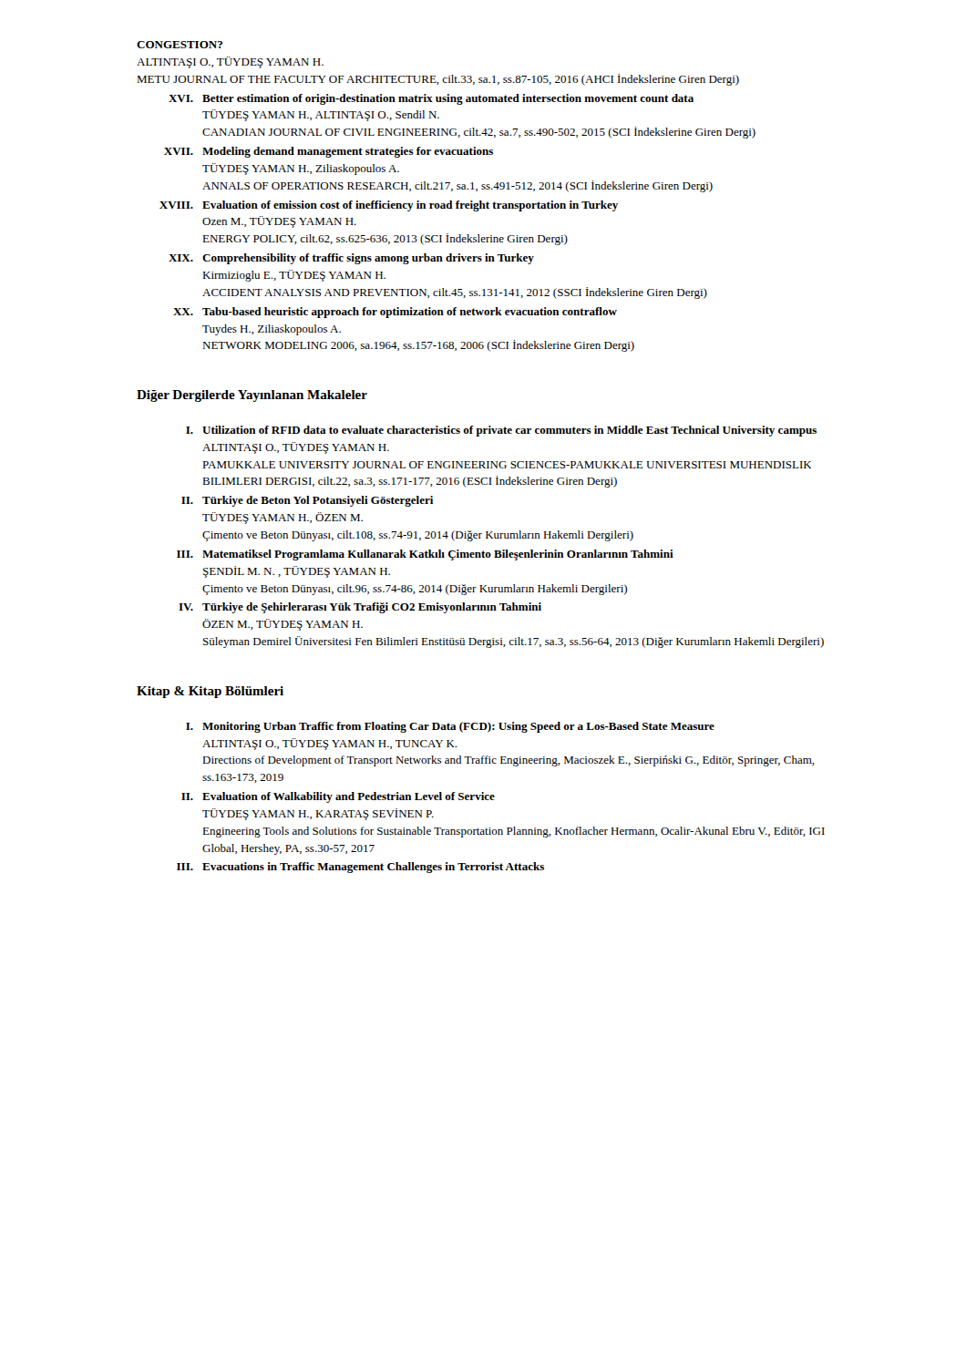CONGESTION?
ALTINTAŞI O., TÜYDEŞ YAMAN H.
METU JOURNAL OF THE FACULTY OF ARCHITECTURE, cilt.33, sa.1, ss.87-105, 2016 (AHCI İndekslerine Giren Dergi)
XVI.
Better estimation of origin-destination matrix using automated intersection movement count data
TÜYDEŞ YAMAN H., ALTINTAŞI O., Sendil N.
CANADIAN JOURNAL OF CIVIL ENGINEERING, cilt.42, sa.7, ss.490-502, 2015 (SCI İndekslerine Giren Dergi)
XVII.
Modeling demand management strategies for evacuations
TÜYDEŞ YAMAN H., Ziliaskopoulos A.
ANNALS OF OPERATIONS RESEARCH, cilt.217, sa.1, ss.491-512, 2014 (SCI İndekslerine Giren Dergi)
XVIII.
Evaluation of emission cost of inefficiency in road freight transportation in Turkey
Ozen M., TÜYDEŞ YAMAN H.
ENERGY POLICY, cilt.62, ss.625-636, 2013 (SCI İndekslerine Giren Dergi)
XIX.
Comprehensibility of traffic signs among urban drivers in Turkey
Kirmizioglu E., TÜYDEŞ YAMAN H.
ACCIDENT ANALYSIS AND PREVENTION, cilt.45, ss.131-141, 2012 (SSCI İndekslerine Giren Dergi)
XX.
Tabu-based heuristic approach for optimization of network evacuation contraflow
Tuydes H., Ziliaskopoulos A.
NETWORK MODELING 2006, sa.1964, ss.157-168, 2006 (SCI İndekslerine Giren Dergi)
Diğer Dergilerde Yayınlanan Makaleler
I.
Utilization of RFID data to evaluate characteristics of private car commuters in Middle East Technical University campus
ALTINTAŞI O., TÜYDEŞ YAMAN H.
PAMUKKALE UNIVERSITY JOURNAL OF ENGINEERING SCIENCES-PAMUKKALE UNIVERSITESI MUHENDISLIK BILIMLERI DERGISI, cilt.22, sa.3, ss.171-177, 2016 (ESCI İndekslerine Giren Dergi)
II.
Türkiye de Beton Yol Potansiyeli Göstergeleri
TÜYDEŞ YAMAN H., ÖZEN M.
Çimento ve Beton Dünyası, cilt.108, ss.74-91, 2014 (Diğer Kurumların Hakemli Dergileri)
III.
Matematiksel Programlama Kullanarak Katkılı Çimento Bileşenlerinin Oranlarının Tahmini
ŞENDİL M. N. , TÜYDEŞ YAMAN H.
Çimento ve Beton Dünyası, cilt.96, ss.74-86, 2014 (Diğer Kurumların Hakemli Dergileri)
IV.
Türkiye de Şehirlerarası Yük Trafiği CO2 Emisyonlarının Tahmini
ÖZEN M., TÜYDEŞ YAMAN H.
Süleyman Demirel Üniversitesi Fen Bilimleri Enstitüsü Dergisi, cilt.17, sa.3, ss.56-64, 2013 (Diğer Kurumların Hakemli Dergileri)
Kitap & Kitap Bölümleri
I.
Monitoring Urban Traffic from Floating Car Data (FCD): Using Speed or a Los-Based State Measure
ALTINTAŞI O., TÜYDEŞ YAMAN H., TUNCAY K.
Directions of Development of Transport Networks and Traffic Engineering, Macioszek E., Sierpiński G., Editör, Springer, Cham, ss.163-173, 2019
II.
Evaluation of Walkability and Pedestrian Level of Service
TÜYDEŞ YAMAN H., KARATAŞ SEVİNEN P.
Engineering Tools and Solutions for Sustainable Transportation Planning, Knoflacher Hermann, Ocalir-Akunal Ebru V., Editör, IGI Global, Hershey, PA, ss.30-57, 2017
III.
Evacuations in Traffic Management Challenges in Terrorist Attacks